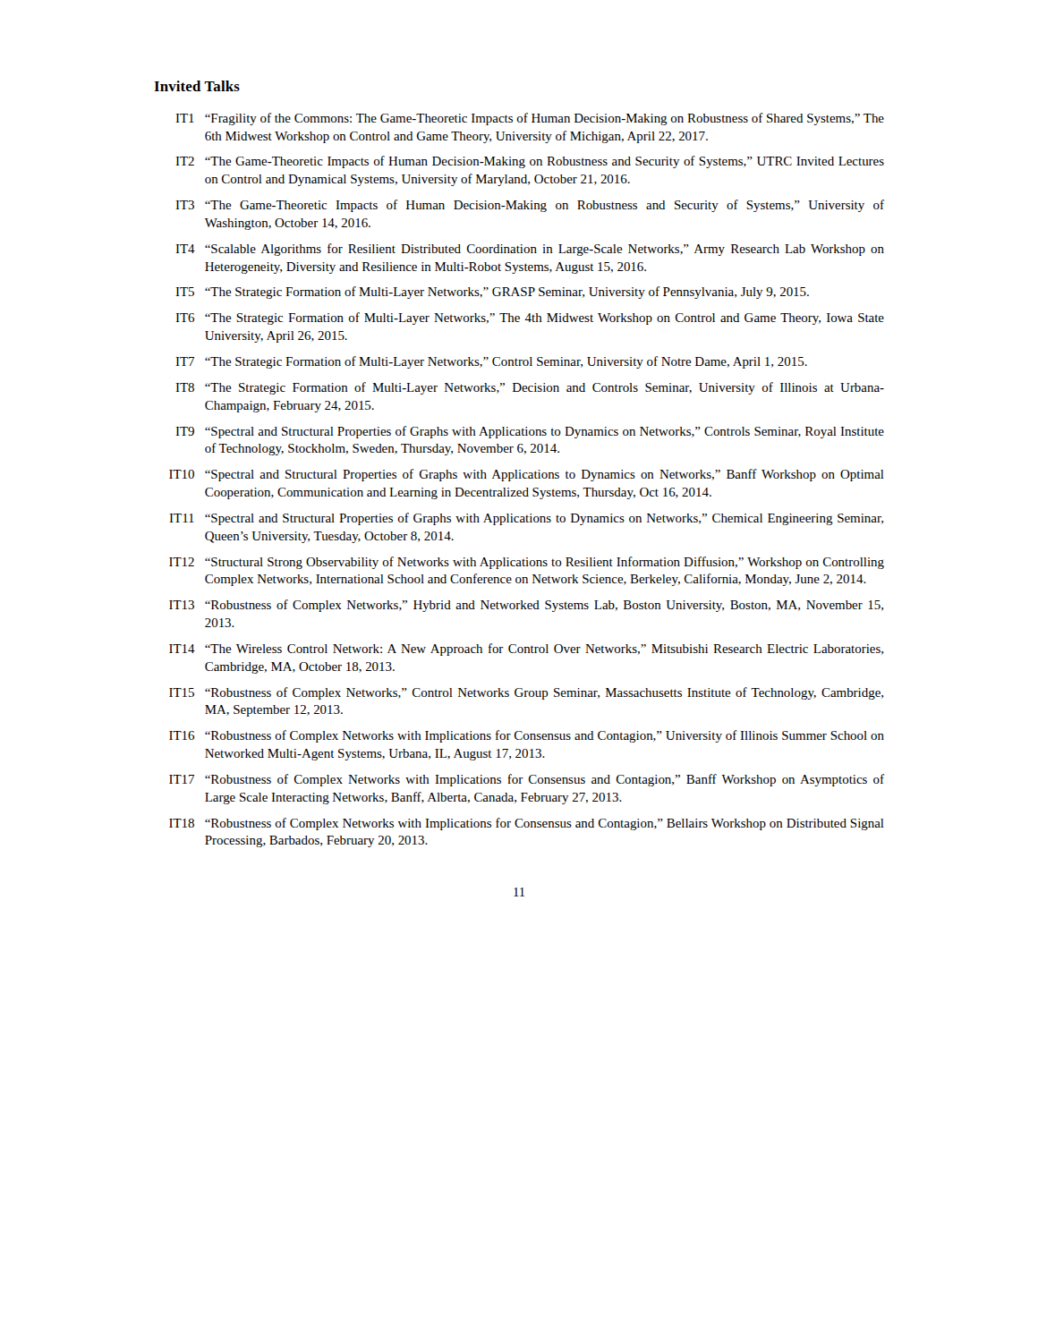Invited Talks
IT1 “Fragility of the Commons: The Game-Theoretic Impacts of Human Decision-Making on Robustness of Shared Systems,” The 6th Midwest Workshop on Control and Game Theory, University of Michigan, April 22, 2017.
IT2 “The Game-Theoretic Impacts of Human Decision-Making on Robustness and Security of Systems,” UTRC Invited Lectures on Control and Dynamical Systems, University of Maryland, October 21, 2016.
IT3 “The Game-Theoretic Impacts of Human Decision-Making on Robustness and Security of Systems,” University of Washington, October 14, 2016.
IT4 “Scalable Algorithms for Resilient Distributed Coordination in Large-Scale Networks,” Army Research Lab Workshop on Heterogeneity, Diversity and Resilience in Multi-Robot Systems, August 15, 2016.
IT5 “The Strategic Formation of Multi-Layer Networks,” GRASP Seminar, University of Pennsylvania, July 9, 2015.
IT6 “The Strategic Formation of Multi-Layer Networks,” The 4th Midwest Workshop on Control and Game Theory, Iowa State University, April 26, 2015.
IT7 “The Strategic Formation of Multi-Layer Networks,” Control Seminar, University of Notre Dame, April 1, 2015.
IT8 “The Strategic Formation of Multi-Layer Networks,” Decision and Controls Seminar, University of Illinois at Urbana-Champaign, February 24, 2015.
IT9 “Spectral and Structural Properties of Graphs with Applications to Dynamics on Networks,” Controls Seminar, Royal Institute of Technology, Stockholm, Sweden, Thursday, November 6, 2014.
IT10 “Spectral and Structural Properties of Graphs with Applications to Dynamics on Networks,” Banff Workshop on Optimal Cooperation, Communication and Learning in Decentralized Systems, Thursday, Oct 16, 2014.
IT11 “Spectral and Structural Properties of Graphs with Applications to Dynamics on Networks,” Chemical Engineering Seminar, Queen’s University, Tuesday, October 8, 2014.
IT12 “Structural Strong Observability of Networks with Applications to Resilient Information Diffusion,” Workshop on Controlling Complex Networks, International School and Conference on Network Science, Berkeley, California, Monday, June 2, 2014.
IT13 “Robustness of Complex Networks,” Hybrid and Networked Systems Lab, Boston University, Boston, MA, November 15, 2013.
IT14 “The Wireless Control Network: A New Approach for Control Over Networks,” Mitsubishi Research Electric Laboratories, Cambridge, MA, October 18, 2013.
IT15 “Robustness of Complex Networks,” Control Networks Group Seminar, Massachusetts Institute of Technology, Cambridge, MA, September 12, 2013.
IT16 “Robustness of Complex Networks with Implications for Consensus and Contagion,” University of Illinois Summer School on Networked Multi-Agent Systems, Urbana, IL, August 17, 2013.
IT17 “Robustness of Complex Networks with Implications for Consensus and Contagion,” Banff Workshop on Asymptotics of Large Scale Interacting Networks, Banff, Alberta, Canada, February 27, 2013.
IT18 “Robustness of Complex Networks with Implications for Consensus and Contagion,” Bellairs Workshop on Distributed Signal Processing, Barbados, February 20, 2013.
11